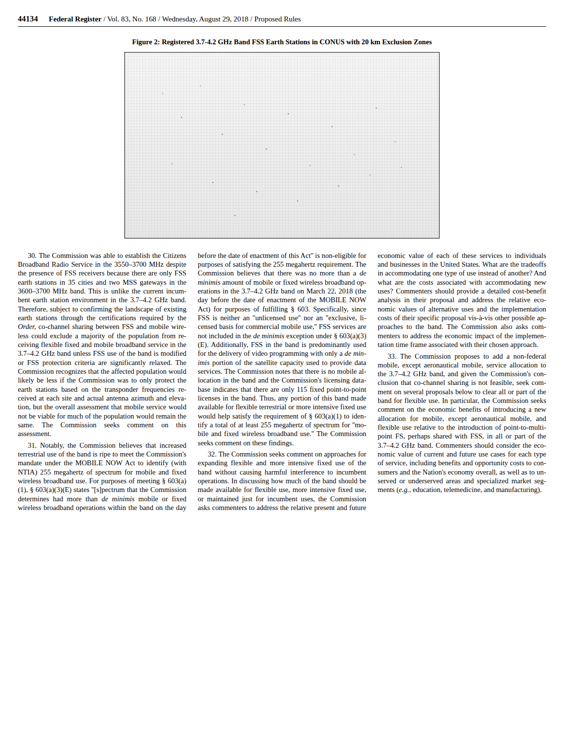44134 Federal Register / Vol. 83, No. 168 / Wednesday, August 29, 2018 / Proposed Rules
Figure 2: Registered 3.7-4.2 GHz Band FSS Earth Stations in CONUS with 20 km Exclusion Zones
30. The Commission was able to establish the Citizens Broadband Radio Service in the 3550–3700 MHz despite the presence of FSS receivers because there are only FSS earth stations in 35 cities and two MSS gateways in the 3600–3700 MHz band. This is unlike the current incumbent earth station environment in the 3.7–4.2 GHz band. Therefore, subject to confirming the landscape of existing earth stations through the certifications required by the Order, co-channel sharing between FSS and mobile wireless could exclude a majority of the population from receiving flexible fixed and mobile broadband service in the 3.7–4.2 GHz band unless FSS use of the band is modified or FSS protection criteria are significantly relaxed. The Commission recognizes that the affected population would likely be less if the Commission was to only protect the earth stations based on the transponder frequencies received at each site and actual antenna azimuth and elevation, but the overall assessment that mobile service would not be viable for much of the population would remain the same. The Commission seeks comment on this assessment.
31. Notably, the Commission believes that increased terrestrial use of the band is ripe to meet the Commission's mandate under the MOBILE NOW Act to identify (with NTIA) 255 megahertz of spectrum for mobile and fixed wireless broadband use. For purposes of meeting § 603(a)(1), § 603(a)(3)(E) states ''[s]pectrum that the Commission determines had more than de minimis mobile or fixed wireless broadband operations within the band on the day before the date of enactment of this Act'' is non-eligible for purposes of satisfying the 255 megahertz requirement. The Commission believes that there was no more than a de minimis amount of mobile or fixed wireless broadband operations in the 3.7–4.2 GHz band on March 22, 2018 (the day before the date of enactment of the MOBILE NOW Act) for purposes of fulfilling § 603. Specifically, since FSS is neither an ''unlicensed use'' nor an ''exclusive, licensed basis for commercial mobile use,'' FSS services are not included in the de minimis exception under § 603(a)(3)(E). Additionally, FSS in the band is predominantly used for the delivery of video programming with only a de minimis portion of the satellite capacity used to provide data services. The Commission notes that there is no mobile allocation in the band and the Commission's licensing database indicates that there are only 115 fixed point-to-point licenses in the band. Thus, any portion of this band made available for flexible terrestrial or more intensive fixed use would help satisfy the requirement of § 603(a)(1) to identify a total of at least 255 megahertz of spectrum for ''mobile and fixed wireless broadband use.'' The Commission seeks comment on these findings.
32. The Commission seeks comment on approaches for expanding flexible and more intensive fixed use of the band without causing harmful interference to incumbent operations. In discussing how much of the band should be made available for flexible use, more intensive fixed use, or maintained just for incumbent uses, the Commission asks commenters to address the relative present and future economic value of each of these services to individuals and businesses in the United States. What are the tradeoffs in accommodating one type of use instead of another? And what are the costs associated with accommodating new uses? Commenters should provide a detailed cost-benefit analysis in their proposal and address the relative economic values of alternative uses and the implementation costs of their specific proposal vis-à-vis other possible approaches to the band. The Commission also asks commenters to address the economic impact of the implementation time frame associated with their chosen approach.
33. The Commission proposes to add a non-federal mobile, except aeronautical mobile, service allocation to the 3.7–4.2 GHz band, and given the Commission's conclusion that co-channel sharing is not feasible, seek comment on several proposals below to clear all or part of the band for flexible use. In particular, the Commission seeks comment on the economic benefits of introducing a new allocation for mobile, except aeronautical mobile, and flexible use relative to the introduction of point-to-multipoint FS, perhaps shared with FSS, in all or part of the 3.7–4.2 GHz band. Commenters should consider the economic value of current and future use cases for each type of service, including benefits and opportunity costs to consumers and the Nation's economy overall, as well as to unserved or underserved areas and specialized market segments (e.g., education, telemedicine, and manufacturing).